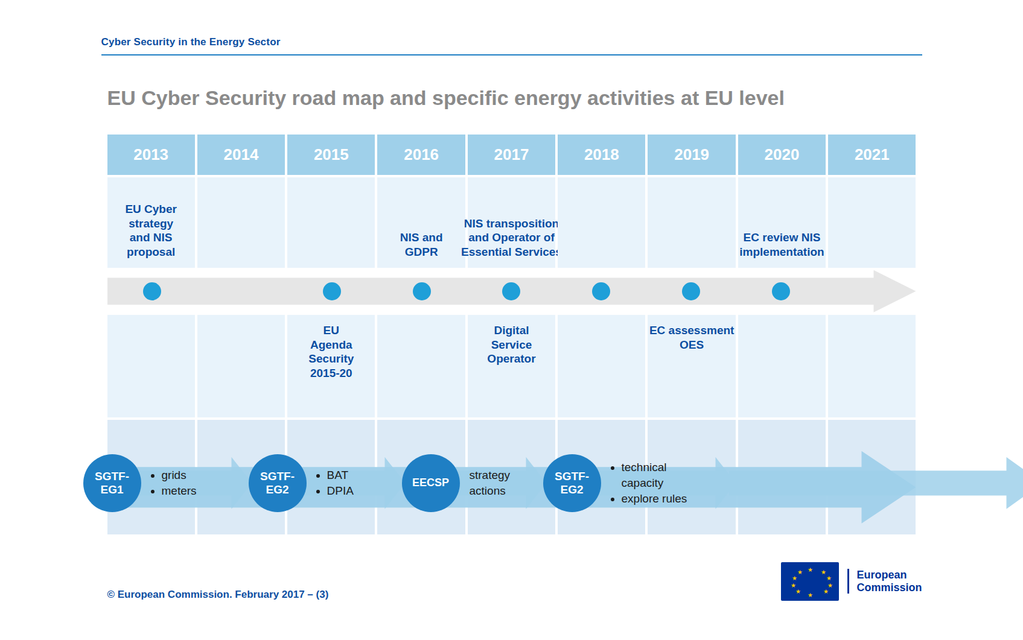Cyber Security in the Energy Sector
EU Cyber Security road map and specific energy activities at EU level
2013
2014
2015
2016
2017
2018
2019
2020
2021
EU Cyber
strategy
and NIS
proposal
NIS and
GDPR
NIS transposition
and Operator of
Essential Services
EC review NIS
implementation
EU
Agenda
Security
2015-20
Digital
Service
Operator
EC assessment
OES
SGTF-
EG1
grids
meters
SGTF-
EG2
BAT
DPIA
EECSP
strategy
actions
SGTF-
EG2
technical
capacity
explore rules
© European Commission. February 2017 – (3)
★ ★ ★ ★ ★ ★ ★ ★ ★ ★
European
Commission